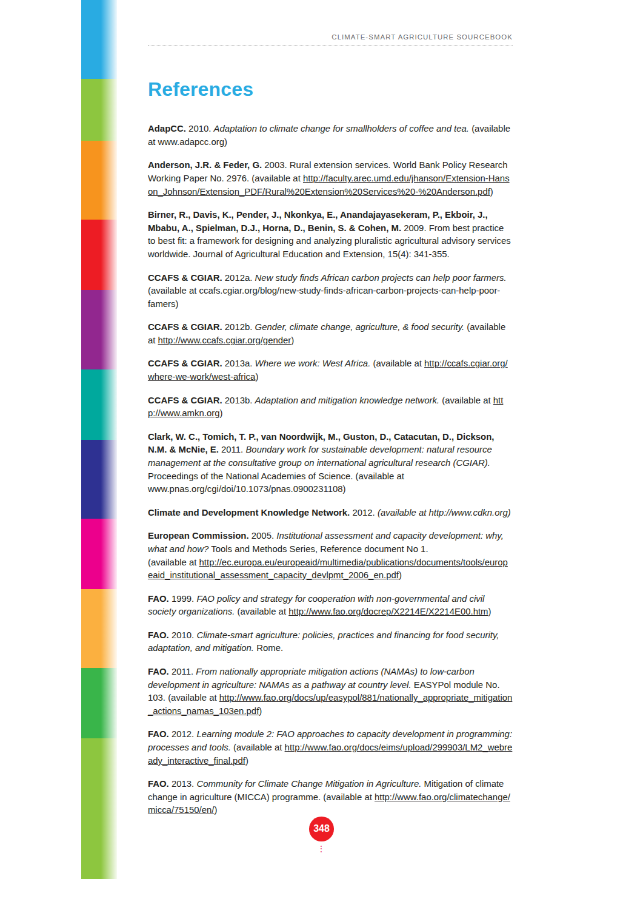Climate-Smart Agriculture Sourcebook
References
AdapCC. 2010. Adaptation to climate change for smallholders of coffee and tea. (available at www.adapcc.org)
Anderson, J.R. & Feder, G. 2003. Rural extension services. World Bank Policy Research Working Paper No. 2976. (available at http://faculty.arec.umd.edu/jhanson/Extension-Hanson_Johnson/Extension_PDF/Rural%20Extension%20Services%20-%20Anderson.pdf)
Birner, R., Davis, K., Pender, J., Nkonkya, E., Anandajayasekeram, P., Ekboir, J., Mbabu, A., Spielman, D.J., Horna, D., Benin, S. & Cohen, M. 2009. From best practice to best fit: a framework for designing and analyzing pluralistic agricultural advisory services worldwide. Journal of Agricultural Education and Extension, 15(4): 341-355.
CCAFS & CGIAR. 2012a. New study finds African carbon projects can help poor farmers. (available at ccafs.cgiar.org/blog/new-study-finds-african-carbon-projects-can-help-poor-famers)
CCAFS & CGIAR. 2012b. Gender, climate change, agriculture, & food security. (available at http://www.ccafs.cgiar.org/gender)
CCAFS & CGIAR. 2013a. Where we work: West Africa. (available at http://ccafs.cgiar.org/where-we-work/west-africa)
CCAFS & CGIAR. 2013b. Adaptation and mitigation knowledge network. (available at http://www.amkn.org)
Clark, W. C., Tomich, T. P., van Noordwijk, M., Guston, D., Catacutan, D., Dickson, N.M. & McNie, E. 2011. Boundary work for sustainable development: natural resource management at the consultative group on international agricultural research (CGIAR). Proceedings of the National Academies of Science. (available at www.pnas.org/cgi/doi/10.1073/pnas.0900231108)
Climate and Development Knowledge Network. 2012. (available at http://www.cdkn.org)
European Commission. 2005. Institutional assessment and capacity development: why, what and how? Tools and Methods Series, Reference document No 1.
(available at http://ec.europa.eu/europeaid/multimedia/publications/documents/tools/europeaid_institutional_assessment_capacity_devlpmt_2006_en.pdf)
FAO. 1999. FAO policy and strategy for cooperation with non-governmental and civil society organizations. (available at http://www.fao.org/docrep/X2214E/X2214E00.htm)
FAO. 2010. Climate-smart agriculture: policies, practices and financing for food security, adaptation, and mitigation. Rome.
FAO. 2011. From nationally appropriate mitigation actions (NAMAs) to low-carbon development in agriculture: NAMAs as a pathway at country level. EASYPol module No. 103. (available at http://www.fao.org/docs/up/easypol/881/nationally_appropriate_mitigation_actions_namas_103en.pdf)
FAO. 2012. Learning module 2: FAO approaches to capacity development in programming: processes and tools. (available at http://www.fao.org/docs/eims/upload/299903/LM2_webready_interactive_final.pdf)
FAO. 2013. Community for Climate Change Mitigation in Agriculture. Mitigation of climate change in agriculture (MICCA) programme. (available at http://www.fao.org/climatechange/micca/75150/en/)
348
⋮